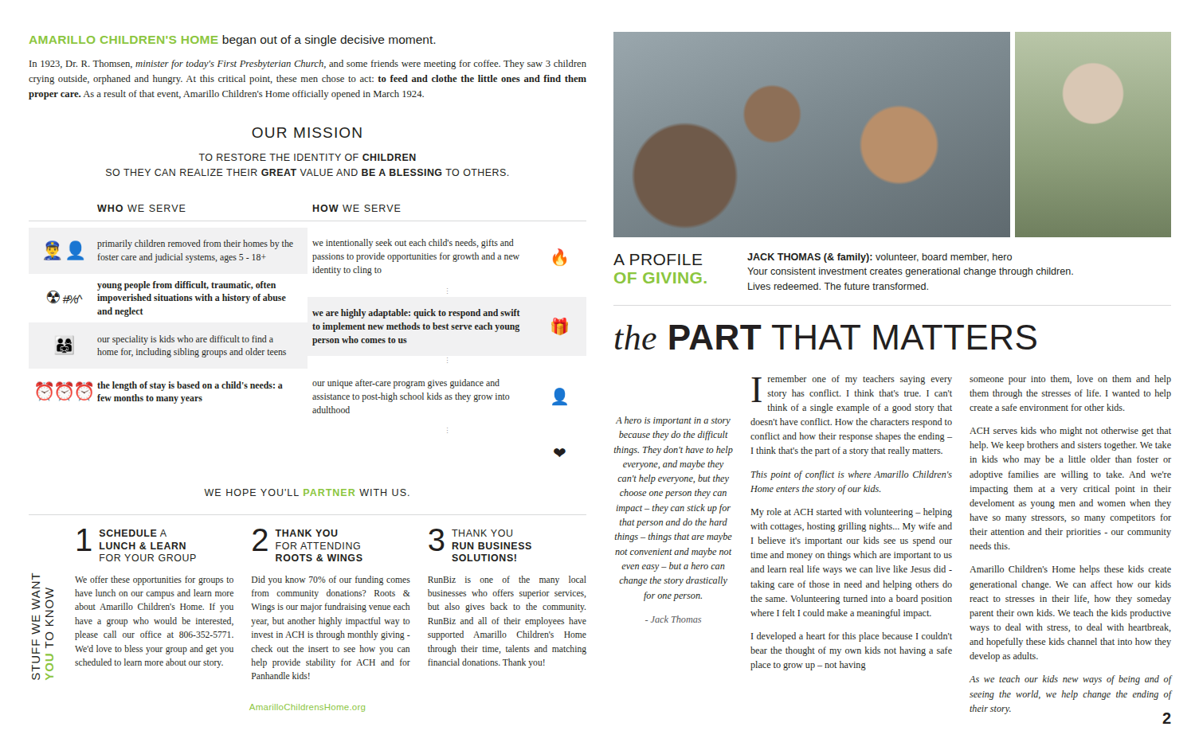AMARILLO CHILDREN'S HOME began out of a single decisive moment.
In 1923, Dr. R. Thomsen, minister for today's First Presbyterian Church, and some friends were meeting for coffee. They saw 3 children crying outside, orphaned and hungry. At this critical point, these men chose to act: to feed and clothe the little ones and find them proper care. As a result of that event, Amarillo Children's Home officially opened in March 1924.
OUR MISSION
TO RESTORE THE IDENTITY OF CHILDREN
SO THEY CAN REALIZE THEIR GREAT VALUE AND BE A BLESSING TO OTHERS.
WHO WE SERVE
👮‍♂️ 👤
primarily children removed from their homes by the foster care and judicial systems, ages 5 - 18+
☢ #%^
young people from difficult, traumatic, often impoverished situations with a history of abuse and neglect
👨‍👩‍👧
our speciality is kids who are difficult to find a home for, including sibling groups and older teens
⏰⏰⏰
the length of stay is based on a child's needs: a few months to many years
HOW WE SERVE
we intentionally seek out each child's needs, gifts and passions to provide opportunities for growth and a new identity to cling to
🔥
⋮
we are highly adaptable: quick to respond and swift to implement new methods to best serve each young person who comes to us
🎁
⋮
our unique after-care program gives guidance and assistance to post-high school kids as they grow into adulthood
👤
⋮
❤
WE HOPE YOU'LL PARTNER WITH US.
STUFF WE WANT
YOU TO KNOW
1
SCHEDULE A
LUNCH & LEARN
FOR YOUR GROUP
We offer these opportunities for groups to have lunch on our campus and learn more about Amarillo Children's Home. If you have a group who would be interested, please call our office at 806-352-5771. We'd love to bless your group and get you scheduled to learn more about our story.
2
THANK YOU
FOR ATTENDING
ROOTS & WINGS
Did you know 70% of our funding comes from community donations? Roots & Wings is our major fundraising venue each year, but another highly impactful way to invest in ACH is through monthly giving - check out the insert to see how you can help provide stability for ACH and for Panhandle kids!
3
THANK YOU
RUN BUSINESS
SOLUTIONS!
RunBiz is one of the many local businesses who offers superior services, but also gives back to the community. RunBiz and all of their employees have supported Amarillo Children's Home through their time, talents and matching financial donations. Thank you!
AmarilloChildrensHome.org
A PROFILE
OF GIVING.
JACK THOMAS (& family): volunteer, board member, hero
Your consistent investment creates generational change through children.
Lives redeemed. The future transformed.
the PART THAT MATTERS
A hero is important in a story because they do the difficult things. They don't have to help everyone, and maybe they can't help everyone, but they choose one person they can impact – they can stick up for that person and do the hard things – things that are maybe not convenient and maybe not even easy – but a hero can change the story drastically for one person.
- Jack Thomas
I remember one of my teachers saying every story has conflict. I think that's true. I can't think of a single example of a good story that doesn't have conflict. How the characters respond to conflict and how their response shapes the ending – I think that's the part of a story that really matters.
This point of conflict is where Amarillo Children's Home enters the story of our kids.
My role at ACH started with volunteering – helping with cottages, hosting grilling nights... My wife and I believe it's important our kids see us spend our time and money on things which are important to us and learn real life ways we can live like Jesus did - taking care of those in need and helping others do the same. Volunteering turned into a board position where I felt I could make a meaningful impact.
I developed a heart for this place because I couldn't bear the thought of my own kids not having a safe place to grow up – not having
someone pour into them, love on them and help them through the stresses of life. I wanted to help create a safe environment for other kids.
ACH serves kids who might not otherwise get that help. We keep brothers and sisters together. We take in kids who may be a little older than foster or adoptive families are willing to take. And we're impacting them at a very critical point in their develoment as young men and women when they have so many stressors, so many competitors for their attention and their priorities - our community needs this.
Amarillo Children's Home helps these kids create generational change. We can affect how our kids react to stresses in their life, how they someday parent their own kids. We teach the kids productive ways to deal with stress, to deal with heartbreak, and hopefully these kids channel that into how they develop as adults.
As we teach our kids new ways of being and of seeing the world, we help change the ending of their story.
2